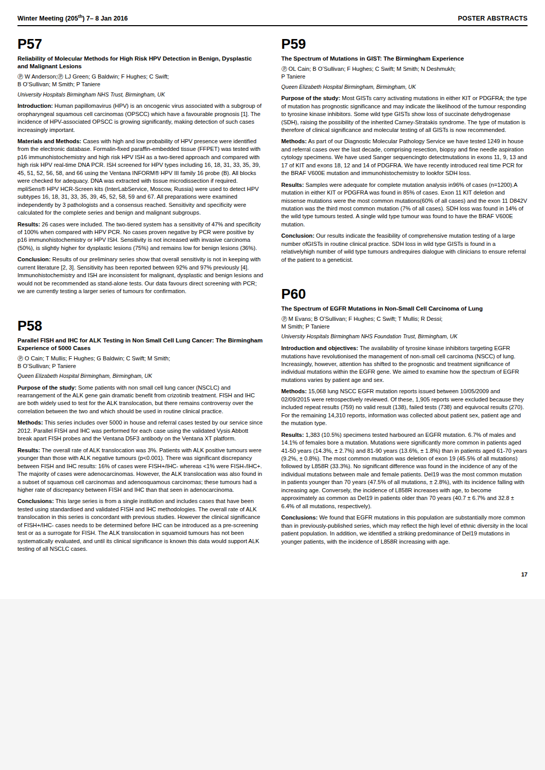Winter Meeting (205th) 7– 8 Jan 2016
POSTER ABSTRACTS
P57
Reliability of Molecular Methods for High Risk HPV Detection in Benign, Dysplastic and Malignant Lesions
Ⓟ W Anderson;Ⓟ LJ Green; G Baldwin; F Hughes; C Swift;
B O’Sullivan; M Smith; P Taniere
University Hospitals Birmingham NHS Trust, Birmingham, UK
Introduction: Human papillomavirus (HPV) is an oncogenic virus associated with a subgroup of oropharyngeal squamous cell carcinomas (OPSCC) which have a favourable prognosis [1]. The incidence of HPV-associated OPSCC is growing significantly, making detection of such cases increasingly important.
Materials and Methods: Cases with high and low probability of HPV presence were identified from the electronic database. Formalin-fixed paraffin-embedded tissue (FFPET) was tested with p16 immunohistochemistry and high risk HPV ISH as a two-tiered approach and compared with high risk HPV real-time DNA PCR. ISH screened for HPV types including 16, 18, 31, 33, 35, 39, 45, 51, 52, 56, 58, and 66 using the Ventana INFORM® HPV III family 16 probe (B). All blocks were checked for adequacy. DNA was extracted with tissue microdissection if required. mpliSens® HPV HCR-Screen kits (InterLabService, Moscow, Russia) were used to detect HPV subtypes 16, 18, 31, 33, 35, 39, 45, 52, 58, 59 and 67. All preparations were examined independently by 3 pathologists and a consensus reached. Sensitivity and specificity were calculated for the complete series and benign and malignant subgroups.
Results: 26 cases were included. The two-tiered system has a sensitivity of 47% and specificity of 100% when compared with HPV PCR. No cases proven negative by PCR were positive by p16 immunohistochemistry or HPV ISH. Sensitivity is not increased with invasive carcinoma (50%), is slightly higher for dysplastic lesions (75%) and remains low for benign lesions (36%).
Conclusion: Results of our preliminary series show that overall sensitivity is not in keeping with current literature [2, 3]. Sensitivity has been reported between 92% and 97% previously [4]. Immunohistochemistry and ISH are inconsistent for malignant, dysplastic and benign lesions and would not be recommended as stand-alone tests. Our data favours direct screening with PCR; we are currently testing a larger series of tumours for confirmation.
P58
Parallel FISH and IHC for ALK Testing in Non Small Cell Lung Cancer: The Birmingham Experience of 5000 Cases
Ⓟ O Cain; T Mullis; F Hughes; G Baldwin; C Swift; M Smith;
B O’Sullivan; P Taniere
Queen Elizabeth Hospital Birmingham, Birmingham, UK
Purpose of the study: Some patients with non small cell lung cancer (NSCLC) and rearrangement of the ALK gene gain dramatic benefit from crizotinib treatment. FISH and IHC are both widely used to test for the ALK translocation, but there remains controversy over the correlation between the two and which should be used in routine clinical practice.
Methods: This series includes over 5000 in house and referral cases tested by our service since 2012. Parallel FISH and IHC was performed for each case using the validated Vysis Abbott break apart FISH probes and the Ventana D5F3 antibody on the Ventana XT platform.
Results: The overall rate of ALK translocation was 3%. Patients with ALK positive tumours were younger than those with ALK negative tumours (p<0.001). There was significant discrepancy between FISH and IHC results: 16% of cases were FISH+/IHC- whereas <1% were FISH-/IHC+. The majority of cases were adenocarcinomas. However, the ALK translocation was also found in a subset of squamous cell carcinomas and adenosquamous carcinomas; these tumours had a higher rate of discrepancy between FISH and IHC than that seen in adenocarcinoma.
Conclusions: This large series is from a single institution and includes cases that have been tested using standardised and validated FISH and IHC methodologies. The overall rate of ALK translocation in this series is concordant with previous studies. However the clinical significance of FISH+/IHC- cases needs to be determined before IHC can be introduced as a pre-screening test or as a surrogate for FISH. The ALK translocation in squamoid tumours has not been systematically evaluated, and until its clinical significance is known this data would support ALK testing of all NSCLC cases.
P59
The Spectrum of Mutations in GIST: The Birmingham Experience
Ⓟ OL Cain; B O’Sullivan; F Hughes; C Swift; M Smith; N Deshmukh;
P Taniere
Queen Elizabeth Hospital Birmingham, Birmingham, UK
Purpose of the study: Most GISTs carry activating mutations in either KIT or PDGFRA; the type of mutation has prognostic significance and may indicate the likelihood of the tumour responding to tyrosine kinase inhibitors. Some wild type GISTs show loss of succinate dehydrogenase (SDH), raising the possibility of the inherited Carney-Stratakis syndrome. The type of mutation is therefore of clinical significance and molecular testing of all GISTs is now recommended.
Methods: As part of our Diagnostic Molecular Pathology Service we have tested 1249 in house and referral cases over the last decade, comprising resection, biopsy and fine needle aspiration cytology specimens. We have used Sanger sequencingto detectmutations in exons 11, 9, 13 and 17 of KIT and exons 18, 12 and 14 of PDGFRA. We have recently introduced real time PCR for the BRAF V600E mutation and immunohistochemistry to lookfor SDH loss.
Results: Samples were adequate for complete mutation analysis in96% of cases (n=1200).A mutation in either KIT or PDGFRA was found in 85% of cases. Exon 11 KIT deletion and missense mutations were the most common mutations(60% of all cases) and the exon 11 D842V mutation was the third most common mutation (7% of all cases). SDH loss was found in 14% of the wild type tumours tested. A single wild type tumour was found to have the BRAF V600E mutation.
Conclusion: Our results indicate the feasibility of comprehensive mutation testing of a large number ofGISTs in routine clinical practice. SDH loss in wild type GISTs is found in a relativelyhigh number of wild type tumours andrequires dialogue with clinicians to ensure referral of the patient to a geneticist.
P60
The Spectrum of EGFR Mutations in Non-Small Cell Carcinoma of Lung
Ⓟ M Evans; B O’Sullivan; F Hughes; C Swift; T Mullis; R Dessi;
M Smith; P Taniere
University Hospitals Birmingham NHS Foundation Trust, Birmingham, UK
Introduction and objectives: The availability of tyrosine kinase inhibitors targeting EGFR mutations have revolutionised the management of non-small cell carcinoma (NSCC) of lung. Increasingly, however, attention has shifted to the prognostic and treatment significance of individual mutations within the EGFR gene. We aimed to examine how the spectrum of EGFR mutations varies by patient age and sex.
Methods: 15,068 lung NSCC EGFR mutation reports issued between 10/05/2009 and 02/09/2015 were retrospectively reviewed. Of these, 1,905 reports were excluded because they included repeat results (759) no valid result (138), failed tests (738) and equivocal results (270). For the remaining 14,310 reports, information was collected about patient sex, patient age and the mutation type.
Results: 1,383 (10.5%) specimens tested harboured an EGFR mutation. 6.7% of males and 14.1% of females bore a mutation. Mutations were significantly more common in patients aged 41-50 years (14.3%, ± 2.7%) and 81-90 years (13.6%, ± 1.8%) than in patients aged 61-70 years (9.2%, ± 0.8%). The most common mutation was deletion of exon 19 (45.5% of all mutations) followed by L858R (33.3%). No significant difference was found in the incidence of any of the individual mutations between male and female patients. Del19 was the most common mutation in patients younger than 70 years (47.5% of all mutations, ± 2.8%), with its incidence falling with increasing age. Conversely, the incidence of L858R increases with age, to become approximately as common as Del19 in patients older than 70 years (40.7 ± 6.7% and 32.8 ± 6.4% of all mutations, respectively).
Conclusions: We found that EGFR mutations in this population are substantially more common than in previously-published series, which may reflect the high level of ethnic diversity in the local patient population. In addition, we identified a striking predominance of Del19 mutations in younger patients, with the incidence of L858R increasing with age.
17